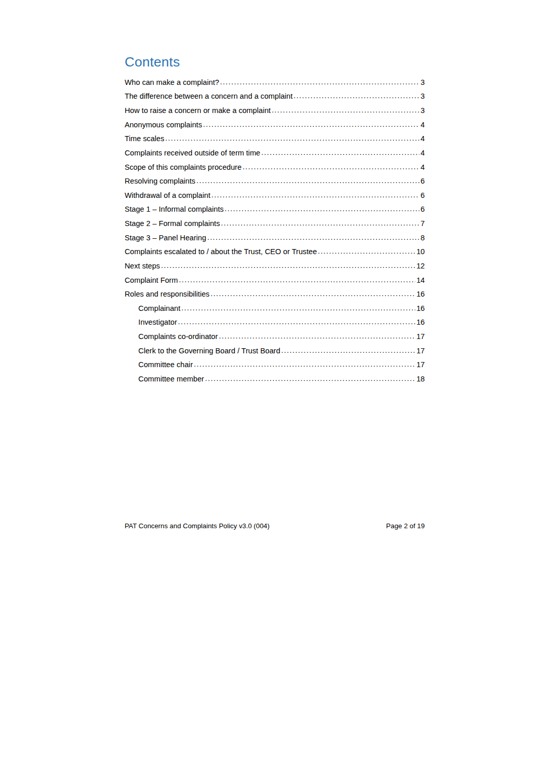Contents
Who can make a complaint? ........................................................................................................... 3
The difference between a concern and a complaint ............................................................. 3
How to raise a concern or make a complaint ......................................................................... 3
Anonymous complaints ............................................................................................................. 4
Time scales ............................................................................................................................. 4
Complaints received outside of term time ............................................................................. 4
Scope of this complaints procedure ......................................................................................... 4
Resolving complaints ............................................................................................................. 6
Withdrawal of a complaint ............................................................................................................. 6
Stage 1 – Informal complaints ............................................................................................................. 6
Stage 2 – Formal complaints ............................................................................................................. 7
Stage 3 – Panel Hearing ............................................................................................................. 8
Complaints escalated to / about the Trust, CEO or Trustee ............................................................. 10
Next steps ............................................................................................................................. 12
Complaint Form ............................................................................................................. 14
Roles and responsibilities ............................................................................................................. 16
Complainant ............................................................................................................. 16
Investigator ............................................................................................................. 16
Complaints co-ordinator ............................................................................................................. 17
Clerk to the Governing Board / Trust Board ............................................................. 17
Committee chair ............................................................................................................. 17
Committee member ............................................................................................................. 18
PAT Concerns and Complaints Policy v3.0 (004) Page 2 of 19